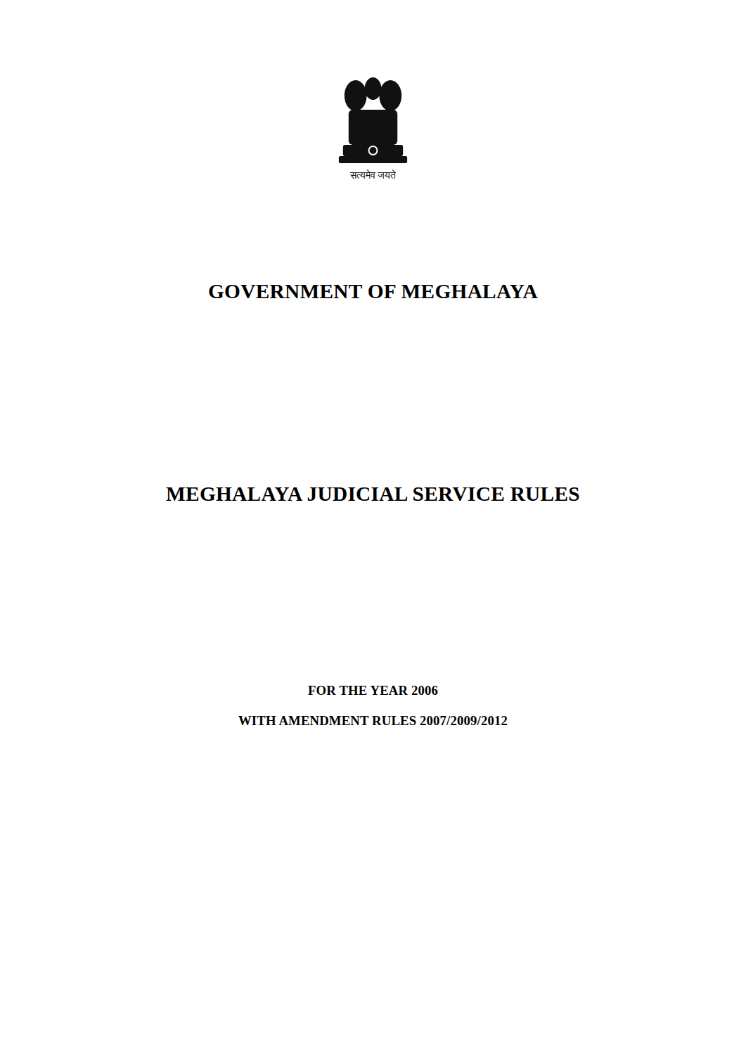GOVERNMENT OF MEGHALAYA
MEGHALAYA JUDICIAL SERVICE RULES
FOR THE YEAR 2006
WITH AMENDMENT RULES 2007/2009/2012